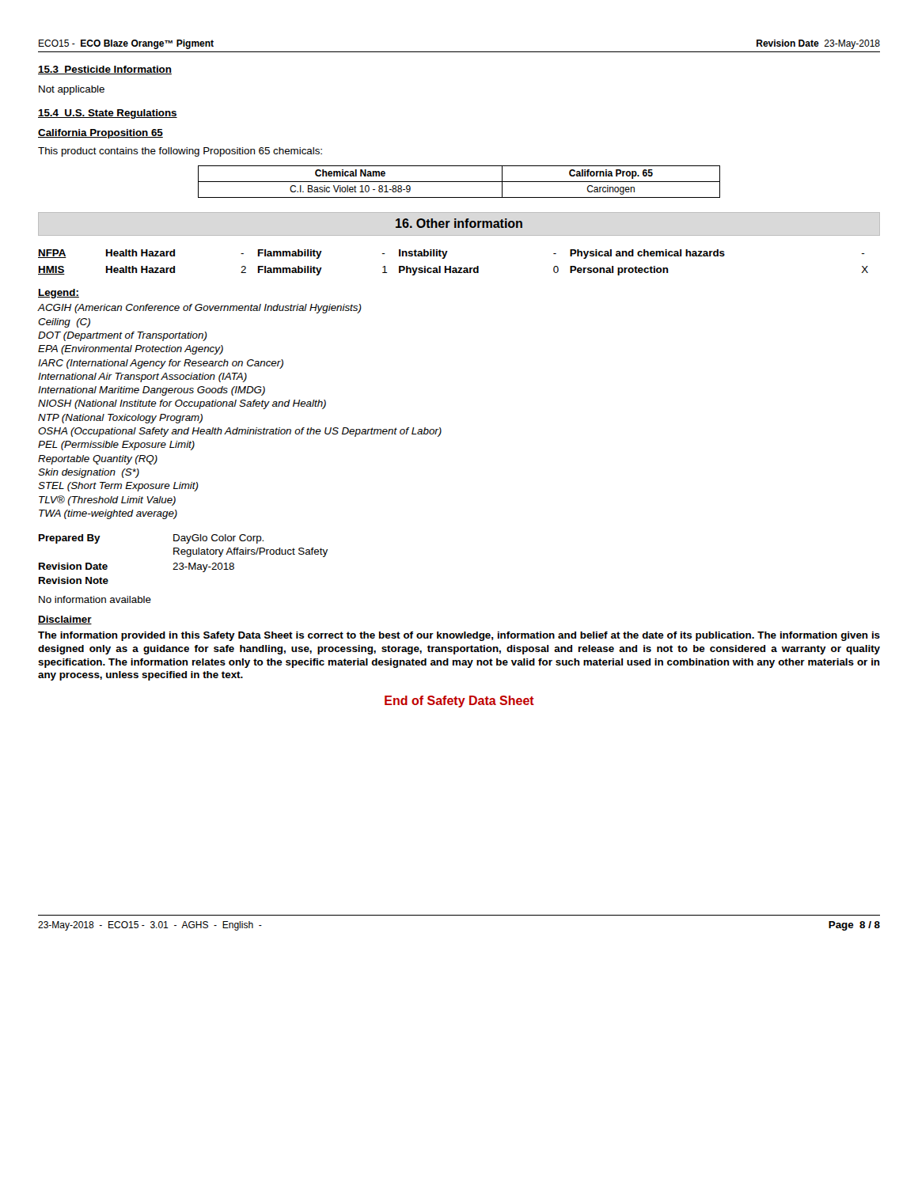ECO15 - ECO Blaze Orange™ Pigment
Revision Date 23-May-2018
15.3 Pesticide Information
Not applicable
15.4 U.S. State Regulations
California Proposition 65
This product contains the following Proposition 65 chemicals:
| Chemical Name | California Prop. 65 |
| --- | --- |
| C.I. Basic Violet 10 - 81-88-9 | Carcinogen |
16. Other information
| NFPA | Health Hazard | - | Flammability | - | Instability | - | Physical and chemical hazards | - |
| HMIS | Health Hazard | 2 | Flammability | 1 | Physical Hazard | 0 | Personal protection | X |
Legend:
ACGIH (American Conference of Governmental Industrial Hygienists)
Ceiling (C)
DOT (Department of Transportation)
EPA (Environmental Protection Agency)
IARC (International Agency for Research on Cancer)
International Air Transport Association (IATA)
International Maritime Dangerous Goods (IMDG)
NIOSH (National Institute for Occupational Safety and Health)
NTP (National Toxicology Program)
OSHA (Occupational Safety and Health Administration of the US Department of Labor)
PEL (Permissible Exposure Limit)
Reportable Quantity (RQ)
Skin designation (S*)
STEL (Short Term Exposure Limit)
TLV® (Threshold Limit Value)
TWA (time-weighted average)
| Prepared By | DayGlo Color Corp. Regulatory Affairs/Product Safety |
| Revision Date | 23-May-2018 |
| Revision Note | |
No information available
Disclaimer
The information provided in this Safety Data Sheet is correct to the best of our knowledge, information and belief at the date of its publication. The information given is designed only as a guidance for safe handling, use, processing, storage, transportation, disposal and release and is not to be considered a warranty or quality specification. The information relates only to the specific material designated and may not be valid for such material used in combination with any other materials or in any process, unless specified in the text.
End of Safety Data Sheet
23-May-2018 - ECO15 - 3.01 - AGHS - English -
Page 8 / 8